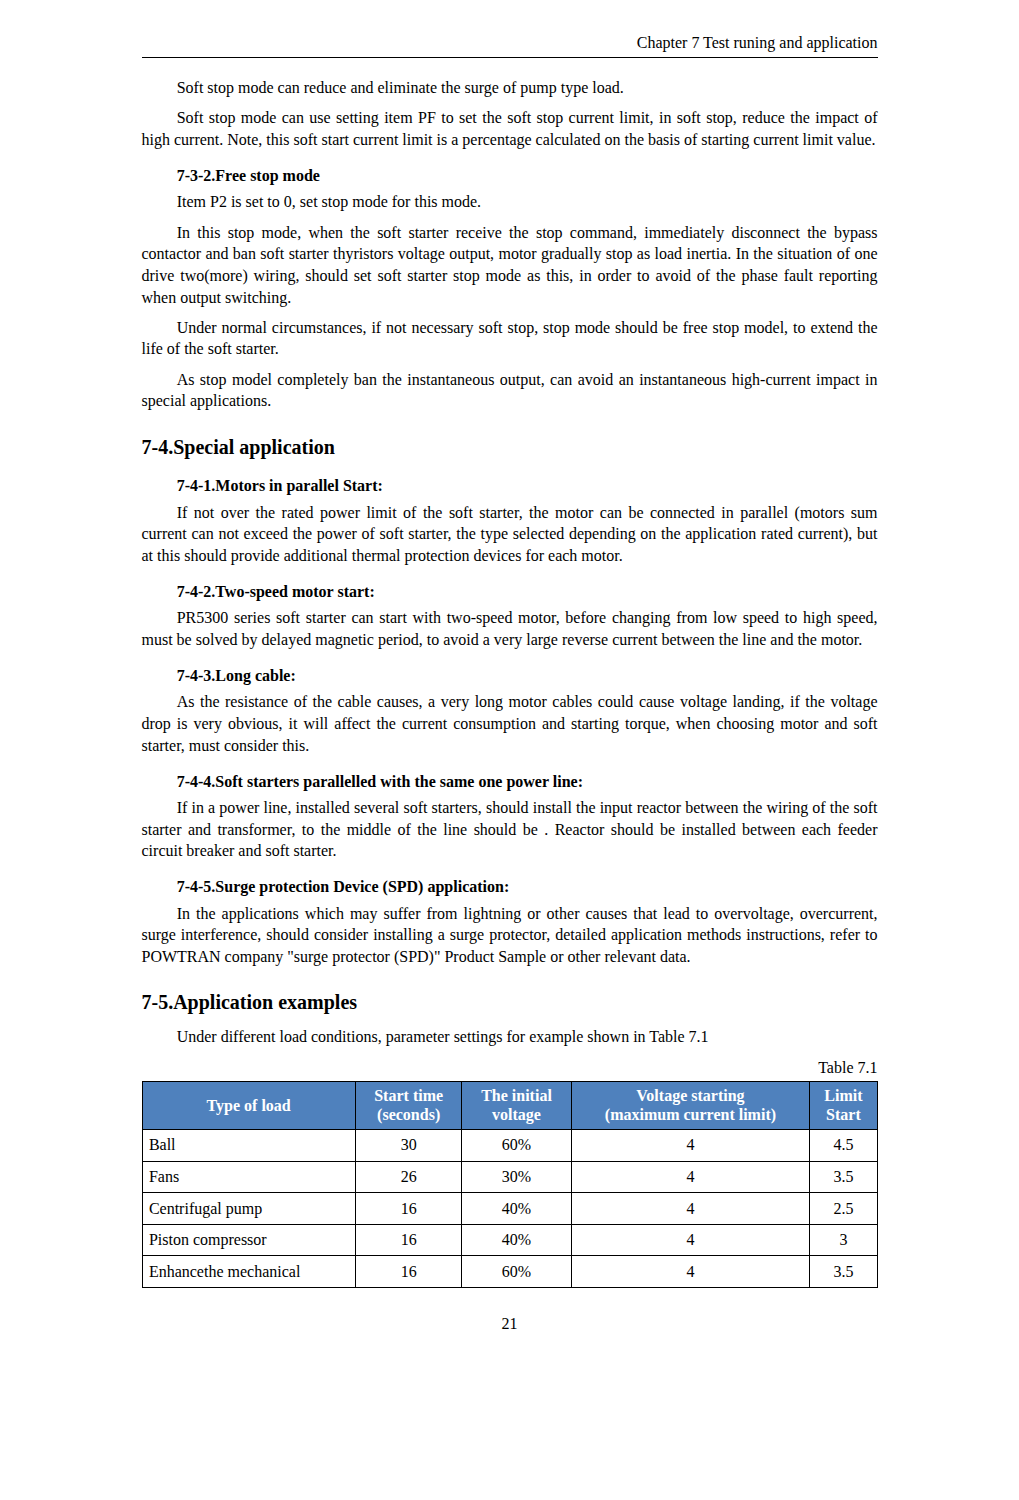Chapter 7 Test runing and application
Soft stop mode can reduce and eliminate the surge of pump type load.
Soft stop mode can use setting item PF to set the soft stop current limit, in soft stop, reduce the impact of high current. Note, this soft start current limit is a percentage calculated on the basis of starting current limit value.
7-3-2.Free stop mode
Item P2 is set to 0, set stop mode for this mode.
In this stop mode, when the soft starter receive the stop command, immediately disconnect the bypass contactor and ban soft starter thyristors voltage output, motor gradually stop as load inertia. In the situation of one drive two(more) wiring, should set soft starter stop mode as this, in order to avoid of the phase fault reporting when output switching.
Under normal circumstances, if not necessary soft stop, stop mode should be free stop model, to extend the life of the soft starter.
As stop model completely ban the instantaneous output, can avoid an instantaneous high-current impact in special applications.
7-4.Special application
7-4-1.Motors in parallel Start:
If not over the rated power limit of the soft starter, the motor can be connected in parallel (motors sum current can not exceed the power of soft starter, the type selected depending on the application rated current), but at this should provide additional thermal protection devices for each motor.
7-4-2.Two-speed motor start:
PR5300 series soft starter can start with two-speed motor, before changing from low speed to high speed, must be solved by delayed magnetic period, to avoid a very large reverse current between the line and the motor.
7-4-3.Long cable:
As the resistance of the cable causes, a very long motor cables could cause voltage landing, if the voltage drop is very obvious, it will affect the current consumption and starting torque, when choosing motor and soft starter, must consider this.
7-4-4.Soft starters parallelled with the same one power line:
If in a power line, installed several soft starters, should install the input reactor between the wiring of the soft starter and transformer, to the middle of the line should be . Reactor should be installed between each feeder circuit breaker and soft starter.
7-4-5.Surge protection Device (SPD) application:
In the applications which may suffer from lightning or other causes that lead to overvoltage, overcurrent, surge interference, should consider installing a surge protector, detailed application methods instructions, refer to POWTRAN company "surge protector (SPD)" Product Sample or other relevant data.
7-5.Application examples
Under different load conditions, parameter settings for example shown in Table 7.1
Table 7.1
| Type of load | Start time (seconds) | The initial voltage | Voltage starting (maximum current limit) | Limit Start |
| --- | --- | --- | --- | --- |
| Ball | 30 | 60% | 4 | 4.5 |
| Fans | 26 | 30% | 4 | 3.5 |
| Centrifugal pump | 16 | 40% | 4 | 2.5 |
| Piston compressor | 16 | 40% | 4 | 3 |
| Enhancethe mechanical | 16 | 60% | 4 | 3.5 |
21